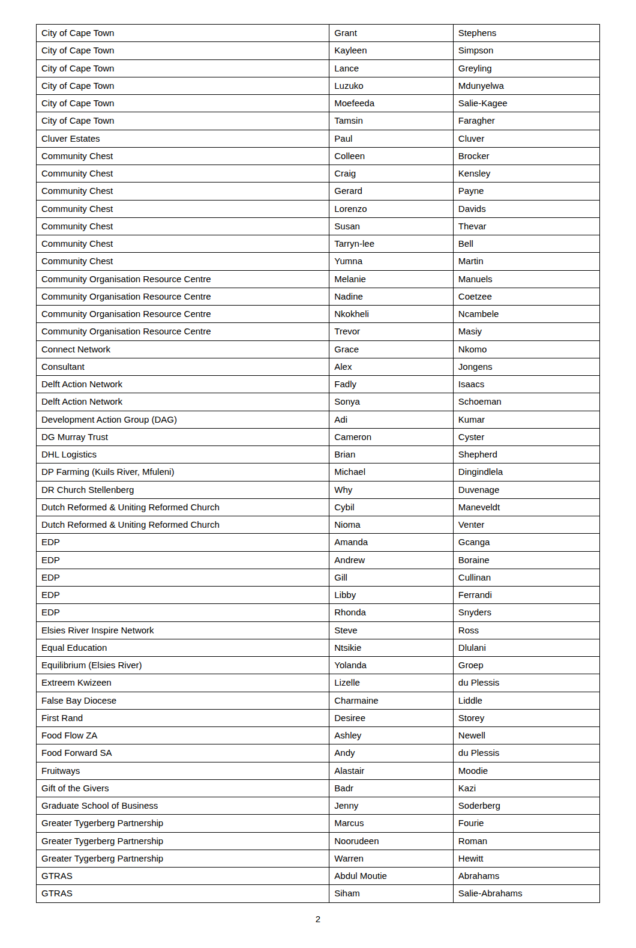| City of Cape Town | Grant | Stephens |
| City of Cape Town | Kayleen | Simpson |
| City of Cape Town | Lance | Greyling |
| City of Cape Town | Luzuko | Mdunyelwa |
| City of Cape Town | Moefeeda | Salie-Kagee |
| City of Cape Town | Tamsin | Faragher |
| Cluver Estates | Paul | Cluver |
| Community Chest | Colleen | Brocker |
| Community Chest | Craig | Kensley |
| Community Chest | Gerard | Payne |
| Community Chest | Lorenzo | Davids |
| Community Chest | Susan | Thevar |
| Community Chest | Tarryn-lee | Bell |
| Community Chest | Yumna | Martin |
| Community Organisation Resource Centre | Melanie | Manuels |
| Community Organisation Resource Centre | Nadine | Coetzee |
| Community Organisation Resource Centre | Nkokheli | Ncambele |
| Community Organisation Resource Centre | Trevor | Masiy |
| Connect Network | Grace | Nkomo |
| Consultant | Alex | Jongens |
| Delft Action Network | Fadly | Isaacs |
| Delft Action Network | Sonya | Schoeman |
| Development Action Group (DAG) | Adi | Kumar |
| DG Murray Trust | Cameron | Cyster |
| DHL Logistics | Brian | Shepherd |
| DP Farming (Kuils River, Mfuleni) | Michael | Dingindlela |
| DR Church Stellenberg | Why | Duvenage |
| Dutch Reformed & Uniting Reformed Church | Cybil | Maneveldt |
| Dutch Reformed & Uniting Reformed Church | Nioma | Venter |
| EDP | Amanda | Gcanga |
| EDP | Andrew | Boraine |
| EDP | Gill | Cullinan |
| EDP | Libby | Ferrandi |
| EDP | Rhonda | Snyders |
| Elsies River Inspire Network | Steve | Ross |
| Equal Education | Ntsikie | Dlulani |
| Equilibrium (Elsies River) | Yolanda | Groep |
| Extreem Kwizeen | Lizelle | du Plessis |
| False Bay Diocese | Charmaine | Liddle |
| First Rand | Desiree | Storey |
| Food Flow ZA | Ashley | Newell |
| Food Forward SA | Andy | du Plessis |
| Fruitways | Alastair | Moodie |
| Gift of the Givers | Badr | Kazi |
| Graduate School of Business | Jenny | Soderberg |
| Greater Tygerberg Partnership | Marcus | Fourie |
| Greater Tygerberg Partnership | Noorudeen | Roman |
| Greater Tygerberg Partnership | Warren | Hewitt |
| GTRAS | Abdul Moutie | Abrahams |
| GTRAS | Siham | Salie-Abrahams |
2